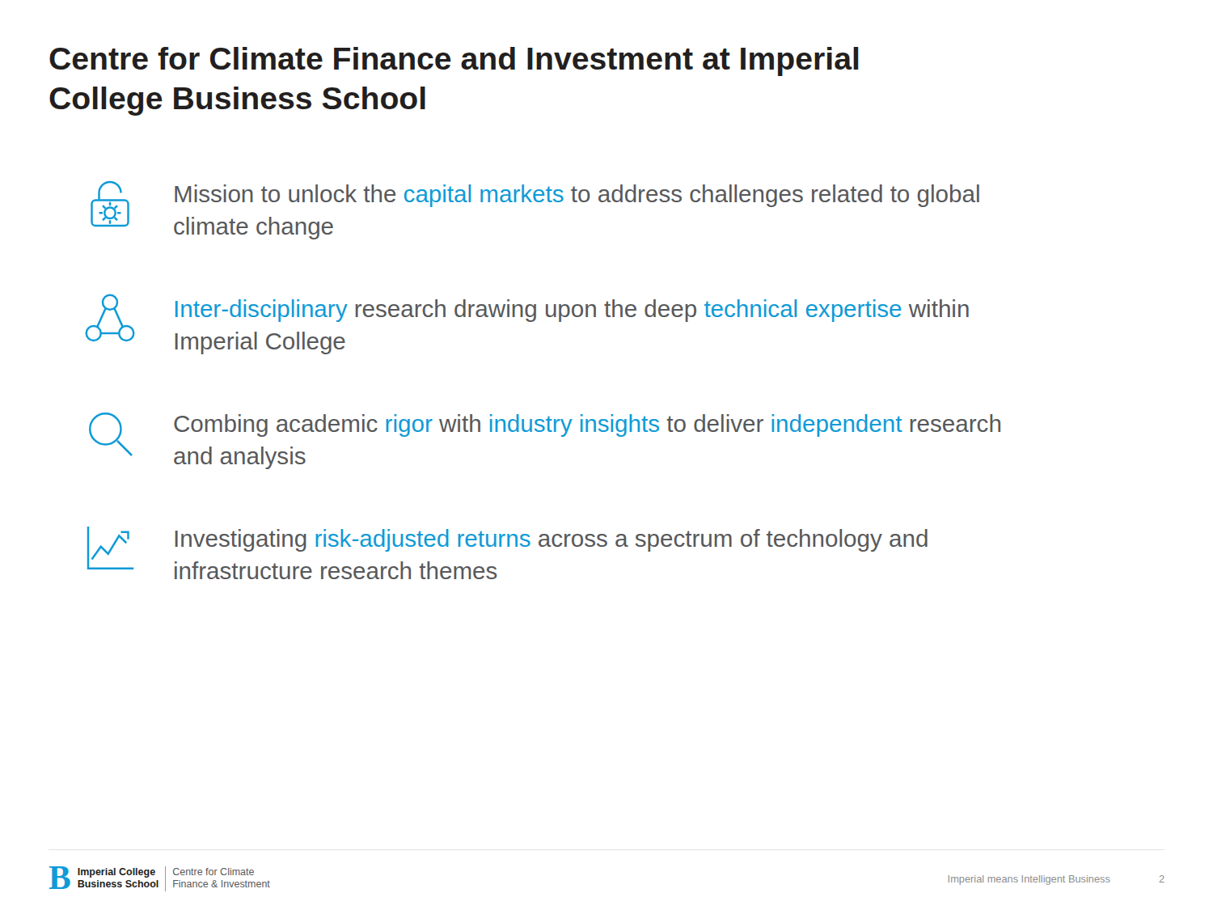Centre for Climate Finance and Investment at Imperial College Business School
Mission to unlock the capital markets to address challenges related to global climate change
Inter-disciplinary research drawing upon the deep technical expertise within Imperial College
Combing academic rigor with industry insights to deliver independent research and analysis
Investigating risk-adjusted returns across a spectrum of technology and infrastructure research themes
B Imperial College
Business School Centre for Climate
Finance & Investment
Imperial means Intelligent Business 2